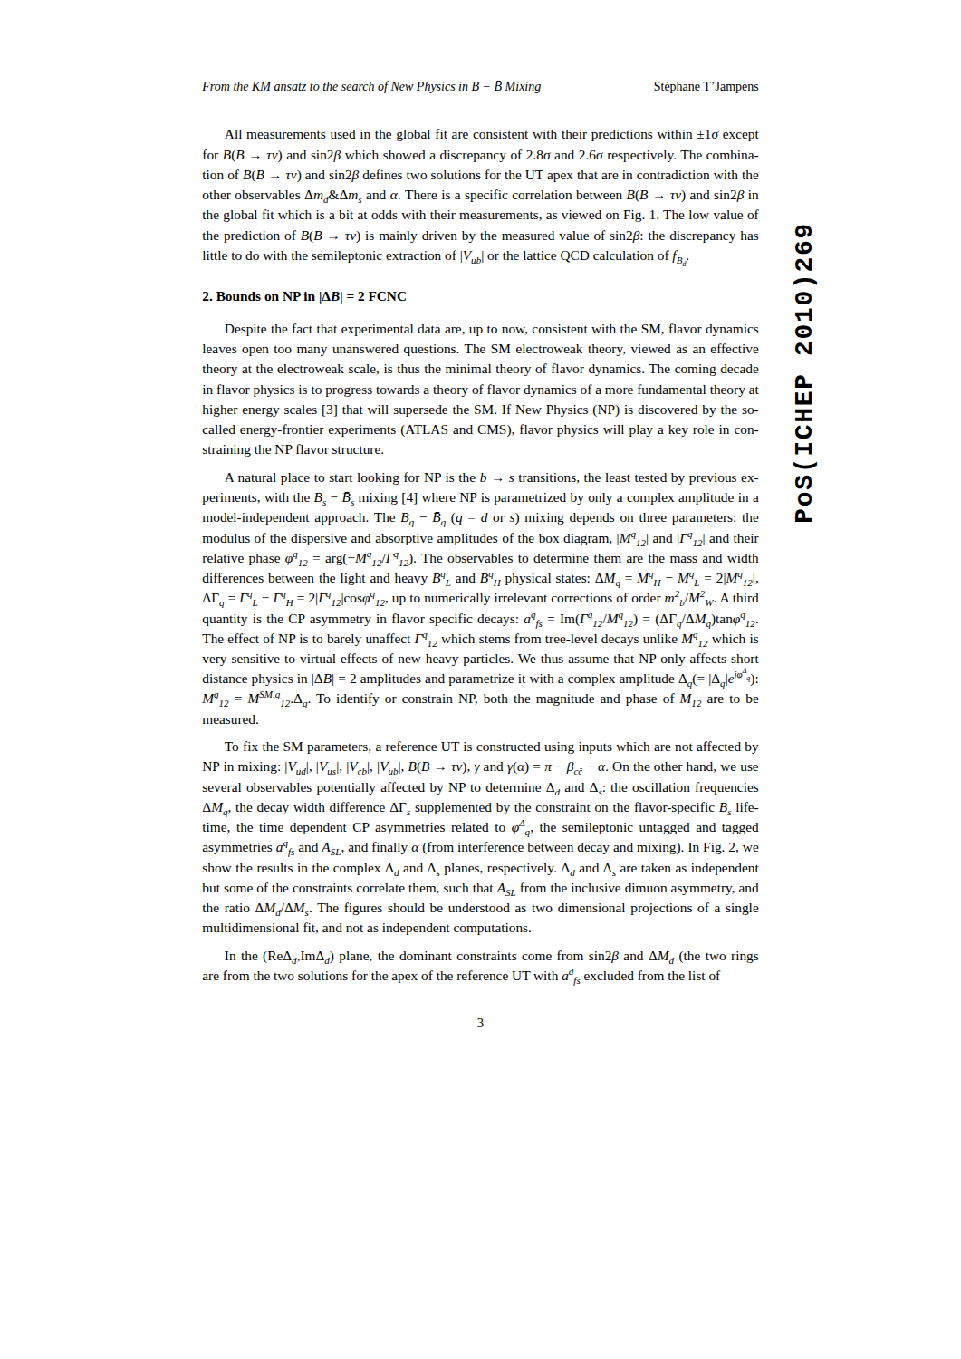From the KM ansatz to the search of New Physics in B − B̄ Mixing Stéphane T’Jampens
PoS(ICHEP 2010)269
All measurements used in the global fit are consistent with their predictions within ±1σ except for B(B → τν) and sin2β which showed a discrepancy of 2.8σ and 2.6σ respectively. The combination of B(B → τν) and sin2β defines two solutions for the UT apex that are in contradiction with the other observables Δmd&Δms and α. There is a specific correlation between B(B → τν) and sin2β in the global fit which is a bit at odds with their measurements, as viewed on Fig. 1. The low value of the prediction of B(B → τν) is mainly driven by the measured value of sin2β: the discrepancy has little to do with the semileptonic extraction of |Vub| or the lattice QCD calculation of fBd.
2. Bounds on NP in |ΔB| = 2 FCNC
Despite the fact that experimental data are, up to now, consistent with the SM, flavor dynamics leaves open too many unanswered questions. The SM electroweak theory, viewed as an effective theory at the electroweak scale, is thus the minimal theory of flavor dynamics. The coming decade in flavor physics is to progress towards a theory of flavor dynamics of a more fundamental theory at higher energy scales [3] that will supersede the SM. If New Physics (NP) is discovered by the so-called energy-frontier experiments (ATLAS and CMS), flavor physics will play a key role in constraining the NP flavor structure.
A natural place to start looking for NP is the b → s transitions, the least tested by previous experiments, with the Bs − B̄s mixing [4] where NP is parametrized by only a complex amplitude in a model-independent approach. The Bq − B̄q (q = d or s) mixing depends on three parameters: the modulus of the dispersive and absorptive amplitudes of the box diagram, |Mq12| and |Γq12| and their relative phase φq12 = arg(−Mq12/Γq12). The observables to determine them are the mass and width differences between the light and heavy BqL and BqH physical states: ΔMq = MqH − MqL = 2|Mq12|, ΔΓq = ΓqL − ΓqH = 2|Γq12|cosφq12, up to numerically irrelevant corrections of order m2b/M2W. A third quantity is the CP asymmetry in flavor specific decays: aqfs = Im(Γq12/Mq12) = (ΔΓq/ΔMq)tanφq12. The effect of NP is to barely unaffect Γq12 which stems from tree-level decays unlike Mq12 which is very sensitive to virtual effects of new heavy particles. We thus assume that NP only affects short distance physics in |ΔB| = 2 amplitudes and parametrize it with a complex amplitude Δq(= |Δq|eiφΔq): Mq12 = MSM,q12.Δq. To identify or constrain NP, both the magnitude and phase of M12 are to be measured.
To fix the SM parameters, a reference UT is constructed using inputs which are not affected by NP in mixing: |Vud|, |Vus|, |Vcb|, |Vub|, B(B → τν), γ and γ(α) = π − βcc̄ − α. On the other hand, we use several observables potentially affected by NP to determine Δd and Δs: the oscillation frequencies ΔMq, the decay width difference ΔΓs supplemented by the constraint on the flavor-specific Bs lifetime, the time dependent CP asymmetries related to φΔq, the semileptonic untagged and tagged asymmetries aqfs and ASL, and finally α (from interference between decay and mixing). In Fig. 2, we show the results in the complex Δd and Δs planes, respectively. Δd and Δs are taken as independent but some of the constraints correlate them, such that ASL from the inclusive dimuon asymmetry, and the ratio ΔMd/ΔMs. The figures should be understood as two dimensional projections of a single multidimensional fit, and not as independent computations.
In the (ReΔd,ImΔd) plane, the dominant constraints come from sin2β and ΔMd (the two rings are from the two solutions for the apex of the reference UT with adfs excluded from the list of
3